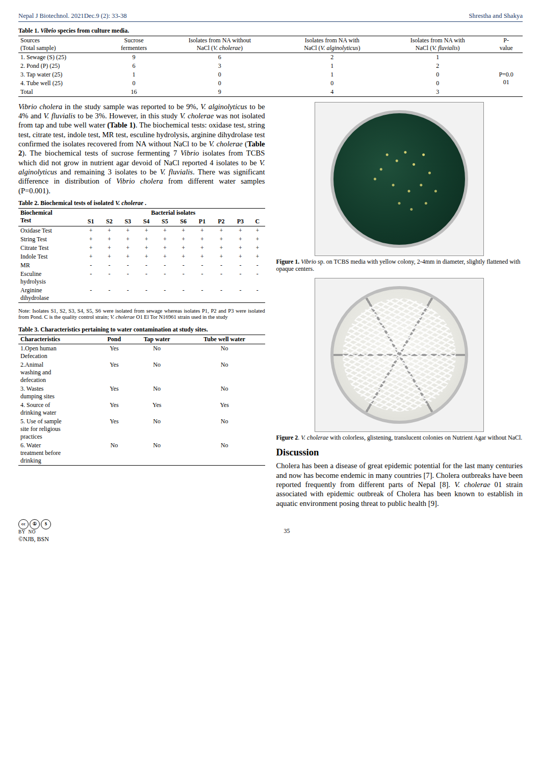Nepal J Biotechnol. 2021Dec.9 (2): 33-38
Shrestha and Shakya
Table 1. Vibrio species from culture media.
| Sources (Total sample) | Sucrose fermenters | Isolates from NA without NaCl ( V. cholerae ) | Isolates from NA with NaCl ( V. alginolyticus ) | Isolates from NA with NaCl ( V. fluvialis ) | P- value |
| --- | --- | --- | --- | --- | --- |
| 1. Sewage (S) (25) | 9 | 6 | 2 | 1 | |
| 2. Pond (P) (25) | 6 | 3 | 1 | 2 |
| 3. Tap water (25) | 1 | 0 | 1 | 0 | P=0.0 01 |
| 4. Tube well (25) | 0 | 0 | 0 | 0 |
| Total | 16 | 9 | 4 | 3 | |
Vibrio cholera in the study sample was reported to be 9%, V. alginolyticus to be 4% and V. fluvialis to be 3%. However, in this study V. cholerae was not isolated from tap and tube well water (Table 1). The biochemical tests: oxidase test, string test, citrate test, indole test, MR test, esculine hydrolysis, arginine dihydrolase test confirmed the isolates recovered from NA without NaCl to be V. cholerae (Table 2). The biochemical tests of sucrose fermenting 7 Vibrio isolates from TCBS which did not grow in nutrient agar devoid of NaCl reported 4 isolates to be V. alginolyticus and remaining 3 isolates to be V. fluvialis. There was significant difference in distribution of Vibrio cholera from different water samples (P=0.001).
Table 2. Biochemical tests of isolated V. cholerae .
| Biochemical Test | Bacterial isolates |
| --- | --- |
| S1 | S2 | S3 | S4 | S5 | S6 | P1 | P2 | P3 | C |
| Oxidase Test | + | + | + | + | + | + | + | + | + | + |
| String Test | + | + | + | + | + | + | + | + | + | + |
| Citrate Test | + | + | + | + | + | + | + | + | + | + |
| Indole Test | + | + | + | + | + | + | + | + | + | + |
| MR | - | - | - | - | - | - | - | - | - | - |
| Esculine hydrolysis | - | - | - | - | - | - | - | - | - | - |
| Arginine dihydrolase | - | - | - | - | - | - | - | - | - | - |
Note: Isolates S1, S2, S3, S4, S5, S6 were isolated from sewage whereas isolates P1, P2 and P3 were isolated from Pond. C is the quality control strain; V. cholerae O1 El Tor N16961 strain used in the study
Table 3. Characteristics pertaining to water contamination at study sites.
| Characteristics | Pond | Tap water | Tube well water |
| --- | --- | --- | --- |
| 1.Open human Defecation | Yes | No | No |
| 2.Animal washing and defecation | Yes | No | No |
| 3. Wastes dumping sites | Yes | No | No |
| 4. Source of drinking water | Yes | Yes | Yes |
| 5. Use of sample site for religious practices | Yes | No | No |
| 6. Water treatment before drinking | No | No | No |
Figure 1. Vibrio sp. on TCBS media with yellow colony, 2-4mm in diameter, slightly flattened with opaque centers.
Figure 2. V. cholerae with colorless, glistening, translucent colonies on Nutrient Agar without NaCl.
Discussion
Cholera has been a disease of great epidemic potential for the last many centuries and now has become endemic in many countries [7]. Cholera outbreaks have been reported frequently from different parts of Nepal [8]. V. cholerae 01 strain associated with epidemic outbreak of Cholera has been known to establish in aquatic environment posing threat to public health [9].
cc ① $
BY NO
©NJB, BSN
35